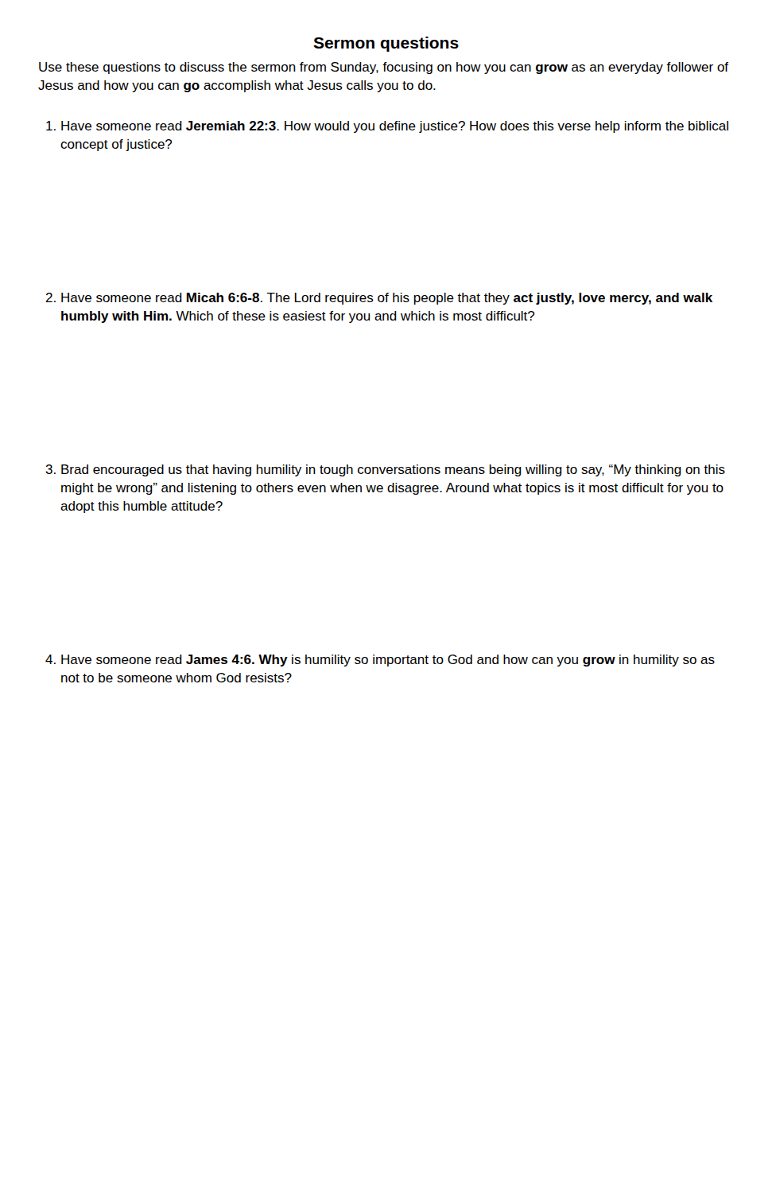Sermon questions
Use these questions to discuss the sermon from Sunday, focusing on how you can grow as an everyday follower of Jesus and how you can go accomplish what Jesus calls you to do.
Have someone read Jeremiah 22:3. How would you define justice? How does this verse help inform the biblical concept of justice?
Have someone read Micah 6:6-8. The Lord requires of his people that they act justly, love mercy, and walk humbly with Him. Which of these is easiest for you and which is most difficult?
Brad encouraged us that having humility in tough conversations means being willing to say, “My thinking on this might be wrong” and listening to others even when we disagree. Around what topics is it most difficult for you to adopt this humble attitude?
Have someone read James 4:6. Why is humility so important to God and how can you grow in humility so as not to be someone whom God resists?